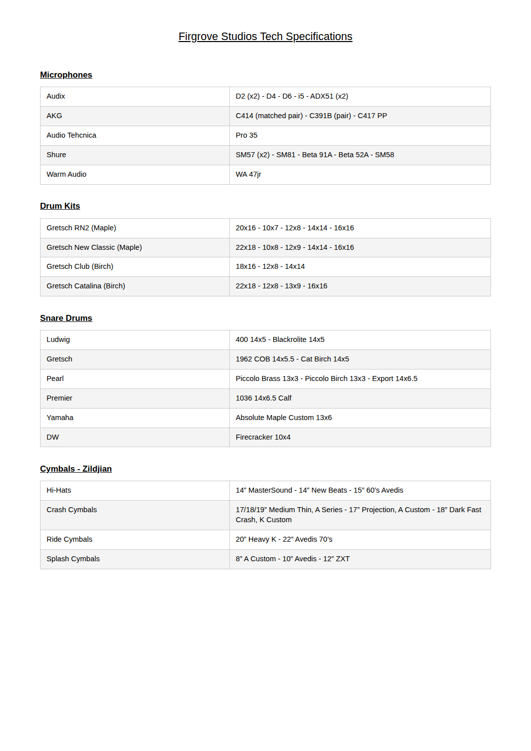Firgrove Studios Tech Specifications
Microphones
| Audix | D2 (x2) - D4 - D6 - i5 - ADX51 (x2) |
| AKG | C414 (matched pair) - C391B (pair) - C417 PP |
| Audio Tehcnica | Pro 35 |
| Shure | SM57 (x2) - SM81 - Beta 91A - Beta 52A - SM58 |
| Warm Audio | WA 47jr |
Drum Kits
| Gretsch RN2 (Maple) | 20x16 - 10x7 - 12x8 - 14x14 - 16x16 |
| Gretsch New Classic (Maple) | 22x18 - 10x8 - 12x9 - 14x14 - 16x16 |
| Gretsch Club (Birch) | 18x16 - 12x8 - 14x14 |
| Gretsch Catalina (Birch) | 22x18 - 12x8 - 13x9 - 16x16 |
Snare Drums
| Ludwig | 400 14x5 - Blackrolite 14x5 |
| Gretsch | 1962 COB 14x5.5 - Cat Birch 14x5 |
| Pearl | Piccolo Brass 13x3 - Piccolo Birch 13x3 - Export 14x6.5 |
| Premier | 1036 14x6.5 Calf |
| Yamaha | Absolute Maple Custom 13x6 |
| DW | Firecracker 10x4 |
Cymbals - Zildjian
| Hi-Hats | 14” MasterSound - 14” New Beats - 15” 60’s Avedis |
| Crash Cymbals | 17/18/19” Medium Thin, A Series - 17” Projection, A Custom - 18” Dark Fast Crash, K Custom |
| Ride Cymbals | 20” Heavy K - 22” Avedis 70’s |
| Splash Cymbals | 8” A Custom - 10” Avedis - 12” ZXT |